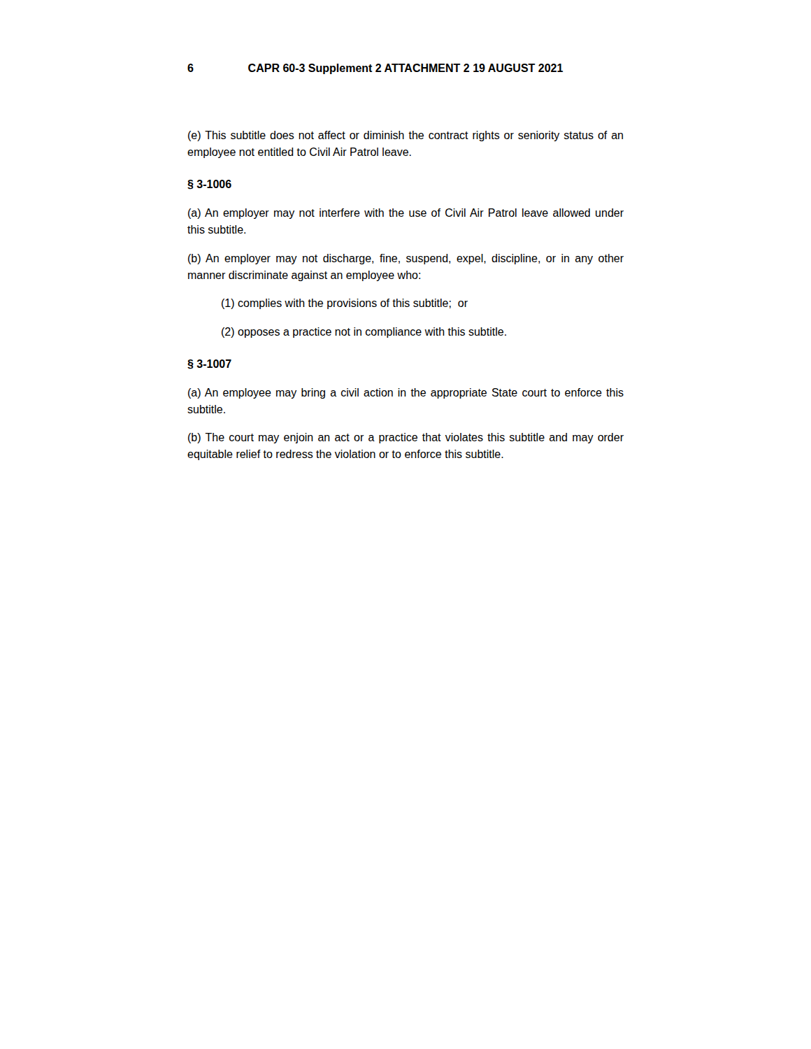6 CAPR 60-3 Supplement 2 ATTACHMENT 2 19 AUGUST 2021
(e) This subtitle does not affect or diminish the contract rights or seniority status of an employee not entitled to Civil Air Patrol leave.
§ 3-1006
(a) An employer may not interfere with the use of Civil Air Patrol leave allowed under this subtitle.
(b) An employer may not discharge, fine, suspend, expel, discipline, or in any other manner discriminate against an employee who:
(1) complies with the provisions of this subtitle; or
(2) opposes a practice not in compliance with this subtitle.
§ 3-1007
(a) An employee may bring a civil action in the appropriate State court to enforce this subtitle.
(b) The court may enjoin an act or a practice that violates this subtitle and may order equitable relief to redress the violation or to enforce this subtitle.